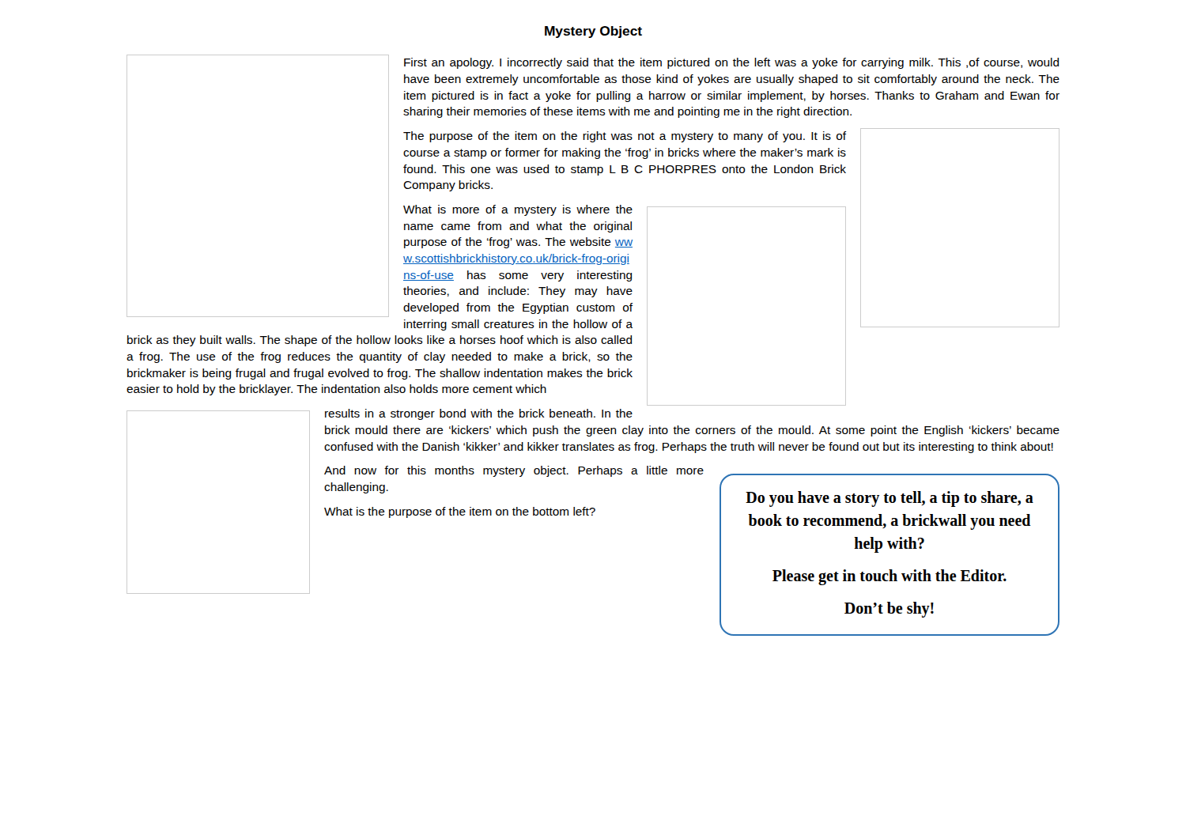Mystery Object
First an apology. I incorrectly said that the item pictured on the left was a yoke for carrying milk. This ,of course, would have been extremely uncomfortable as those kind of yokes are usually shaped to sit comfortably around the neck. The item pictured is in fact a yoke for pulling a harrow or similar implement, by horses. Thanks to Graham and Ewan for sharing their memories of these items with me and pointing me in the right direction.
The purpose of the item on the right was not a mystery to many of you. It is of course a stamp or former for making the ‘frog’ in bricks where the maker’s mark is found. This one was used to stamp L B C PHORPRES onto the London Brick Company bricks.
What is more of a mystery is where the name came from and what the original purpose of the ‘frog’ was. The website www.scottishbrickhistory.co.uk/brick-frog-origins-of-use has some very interesting theories, and include: They may have developed from the Egyptian custom of interring small creatures in the hollow of a brick as they built walls. The shape of the hollow looks like a horses hoof which is also called a frog. The use of the frog reduces the quantity of clay needed to make a brick, so the brickmaker is being frugal and frugal evolved to frog. The shallow indentation makes the brick easier to hold by the bricklayer. The indentation also holds more cement which
results in a stronger bond with the brick beneath. In the brick mould there are ‘kickers’ which push the green clay into the corners of the mould. At some point the English ‘kickers’ became confused with the Danish ‘kikker’ and kikker translates as frog. Perhaps the truth will never be found out but its interesting to think about!
Do you have a story to tell, a tip to share, a book to recommend, a brickwall you need help with?
Please get in touch with the Editor.
Don’t be shy!
And now for this months mystery object. Perhaps a little more challenging.
What is the purpose of the item on the bottom left?